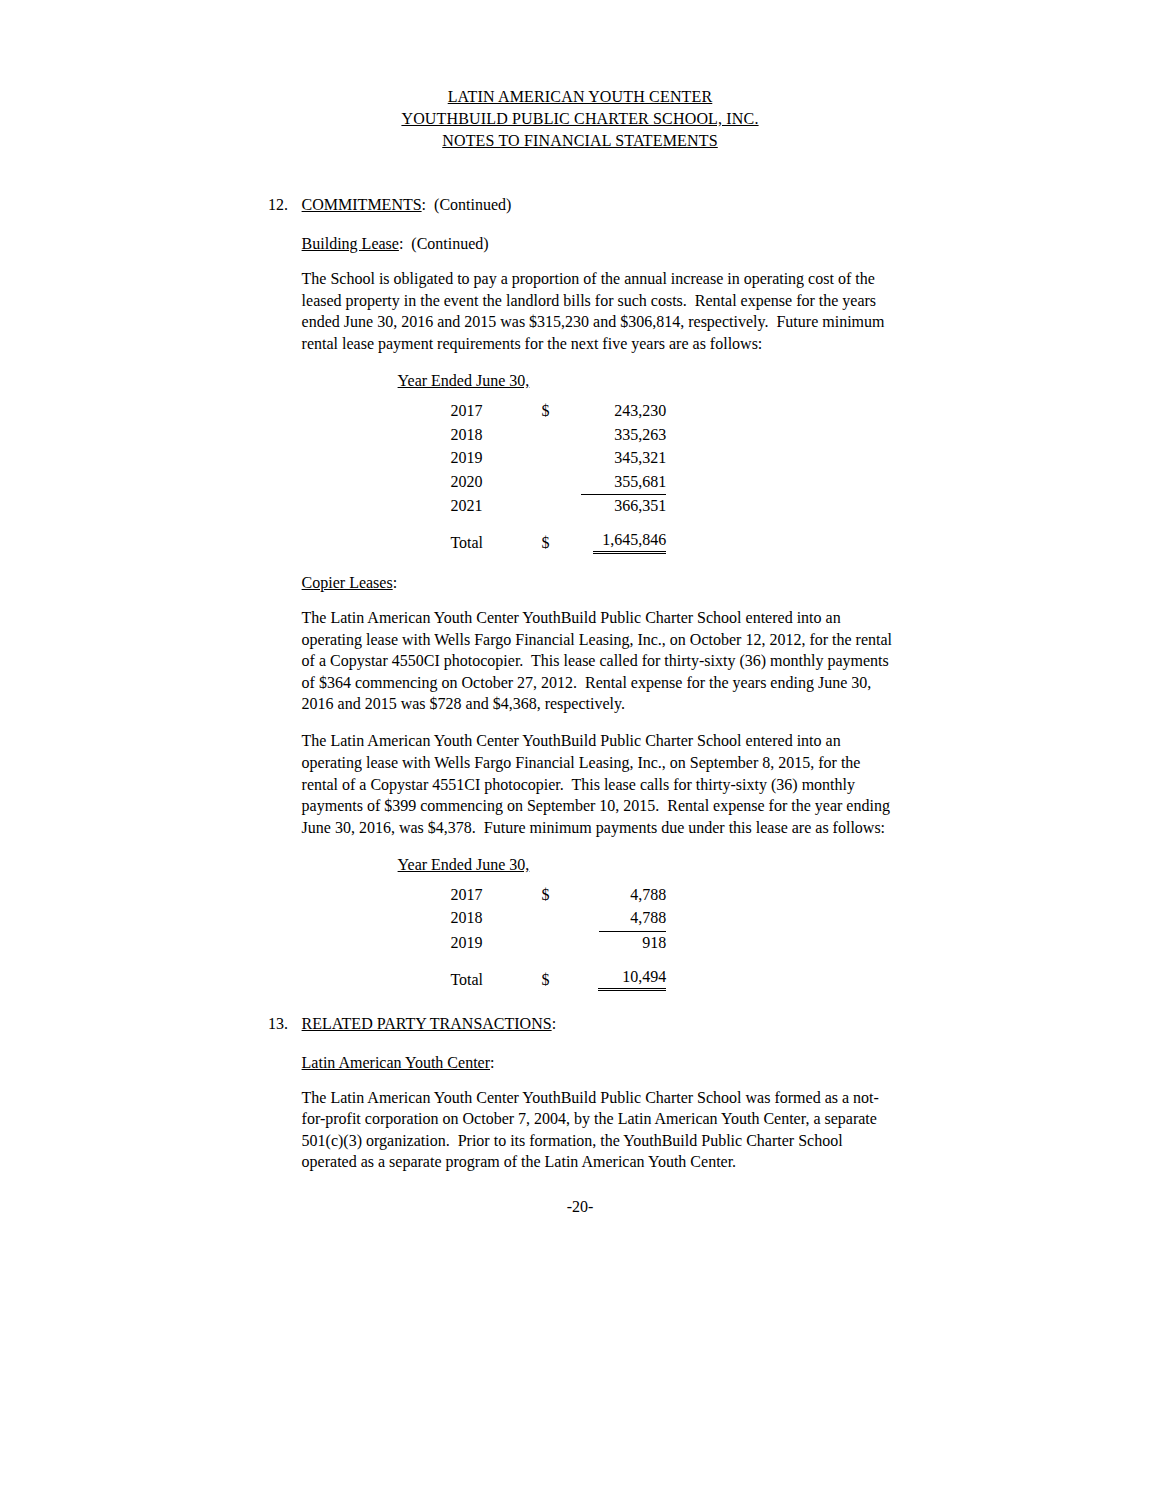LATIN AMERICAN YOUTH CENTER
YOUTHBUILD PUBLIC CHARTER SCHOOL, INC.
NOTES TO FINANCIAL STATEMENTS
12. COMMITMENTS: (Continued)
Building Lease: (Continued)
The School is obligated to pay a proportion of the annual increase in operating cost of the leased property in the event the landlord bills for such costs. Rental expense for the years ended June 30, 2016 and 2015 was $315,230 and $306,814, respectively. Future minimum rental lease payment requirements for the next five years are as follows:
Year Ended June 30,
| 2017 | $ | 243,230 |
| 2018 | | 335,263 |
| 2019 | | 345,321 |
| 2020 | | 355,681 |
| 2021 | | 366,351 |
| Total | $ | 1,645,846 |
Copier Leases:
The Latin American Youth Center YouthBuild Public Charter School entered into an operating lease with Wells Fargo Financial Leasing, Inc., on October 12, 2012, for the rental of a Copystar 4550CI photocopier. This lease called for thirty-sixty (36) monthly payments of $364 commencing on October 27, 2012. Rental expense for the years ending June 30, 2016 and 2015 was $728 and $4,368, respectively.
The Latin American Youth Center YouthBuild Public Charter School entered into an operating lease with Wells Fargo Financial Leasing, Inc., on September 8, 2015, for the rental of a Copystar 4551CI photocopier. This lease calls for thirty-sixty (36) monthly payments of $399 commencing on September 10, 2015. Rental expense for the year ending June 30, 2016, was $4,378. Future minimum payments due under this lease are as follows:
Year Ended June 30,
| 2017 | $ | 4,788 |
| 2018 | | 4,788 |
| 2019 | | 918 |
| Total | $ | 10,494 |
13. RELATED PARTY TRANSACTIONS:
Latin American Youth Center:
The Latin American Youth Center YouthBuild Public Charter School was formed as a not-for-profit corporation on October 7, 2004, by the Latin American Youth Center, a separate 501(c)(3) organization. Prior to its formation, the YouthBuild Public Charter School operated as a separate program of the Latin American Youth Center.
-20-